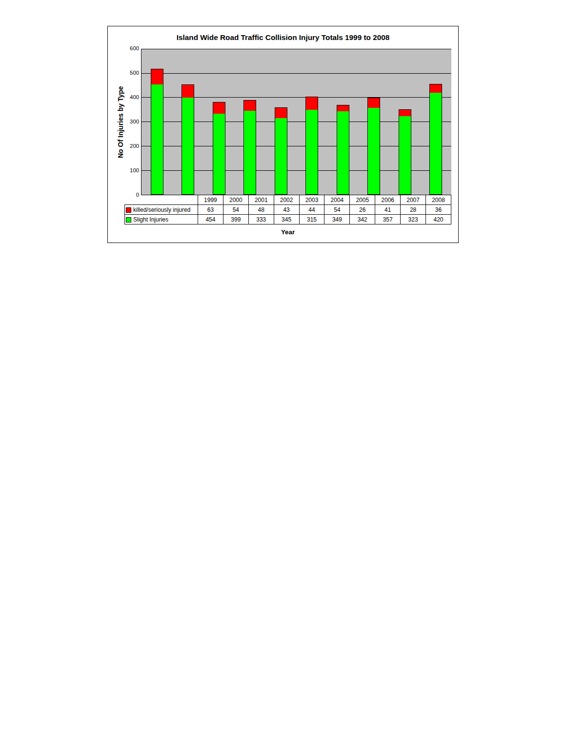Island Wide Road Traffic Collision Injury Totals 1999 to 2008
No Of Injuries by Type
600 500 400 300 200 100 0
| | 1999 | 2000 | 2001 | 2002 | 2003 | 2004 | 2005 | 2006 | 2007 | 2008 |
| killed/seriously injured | 63 | 54 | 48 | 43 | 44 | 54 | 26 | 41 | 28 | 36 |
| Slight Injuries | 454 | 399 | 333 | 345 | 315 | 349 | 342 | 357 | 323 | 420 |
Year